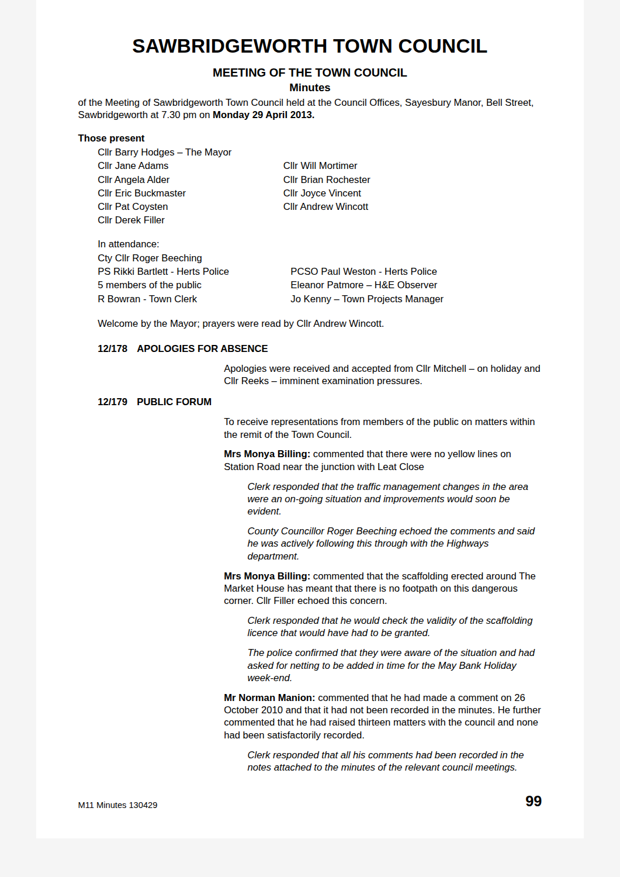SAWBRIDGEWORTH TOWN COUNCIL
MEETING OF THE TOWN COUNCIL
Minutes
of the Meeting of Sawbridgeworth Town Council held at the Council Offices, Sayesbury Manor, Bell Street, Sawbridgeworth at 7.30 pm on Monday 29 April 2013.
Those present
| Cllr Barry Hodges – The Mayor |
| Cllr Jane Adams | Cllr Will Mortimer |
| Cllr Angela Alder | Cllr Brian Rochester |
| Cllr Eric Buckmaster | Cllr Joyce Vincent |
| Cllr Pat Coysten | Cllr Andrew Wincott |
| Cllr Derek Filler | |
In attendance:
Cty Cllr Roger Beeching
| PS Rikki Bartlett - Herts Police | PCSO Paul Weston - Herts Police |
| 5 members of the public | Eleanor Patmore – H&E Observer |
| R Bowran - Town Clerk | Jo Kenny – Town Projects Manager |
Welcome by the Mayor; prayers were read by Cllr Andrew Wincott.
12/178
APOLOGIES FOR ABSENCE
Apologies were received and accepted from Cllr Mitchell – on holiday and Cllr Reeks – imminent examination pressures.
12/179
PUBLIC FORUM
To receive representations from members of the public on matters within the remit of the Town Council.
Mrs Monya Billing: commented that there were no yellow lines on Station Road near the junction with Leat Close
Clerk responded that the traffic management changes in the area were an on-going situation and improvements would soon be evident.
County Councillor Roger Beeching echoed the comments and said he was actively following this through with the Highways department.
Mrs Monya Billing: commented that the scaffolding erected around The Market House has meant that there is no footpath on this dangerous corner. Cllr Filler echoed this concern.
Clerk responded that he would check the validity of the scaffolding licence that would have had to be granted.
The police confirmed that they were aware of the situation and had asked for netting to be added in time for the May Bank Holiday week-end.
Mr Norman Manion: commented that he had made a comment on 26 October 2010 and that it had not been recorded in the minutes. He further commented that he had raised thirteen matters with the council and none had been satisfactorily recorded.
Clerk responded that all his comments had been recorded in the notes attached to the minutes of the relevant council meetings.
M11 Minutes 130429
99